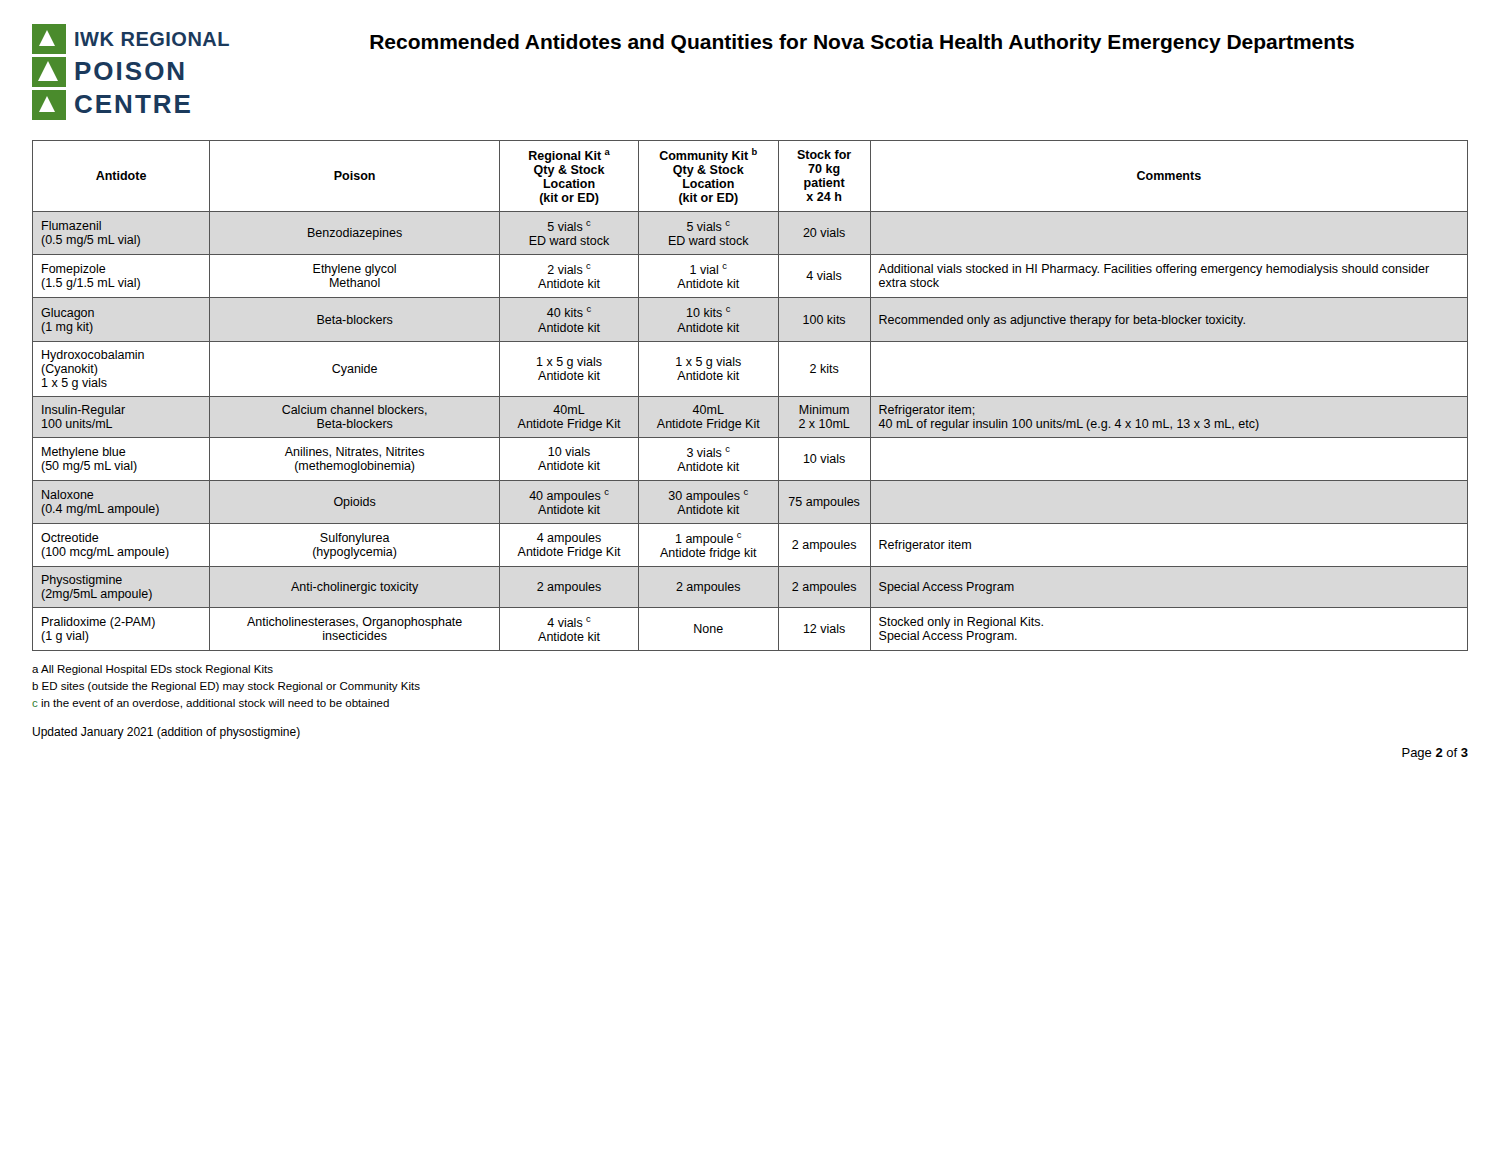IWK REGIONAL
POISON
CENTRE
Recommended Antidotes and Quantities for Nova Scotia Health Authority Emergency Departments
| Antidote | Poison | Regional Kit a Qty & Stock Location (kit or ED) | Community Kit b Qty & Stock Location (kit or ED) | Stock for 70 kg patient x 24 h | Comments |
| --- | --- | --- | --- | --- | --- |
| Flumazenil (0.5 mg/5 mL vial) | Benzodiazepines | 5 vials c ED ward stock | 5 vials c ED ward stock | 20 vials | |
| Fomepizole (1.5 g/1.5 mL vial) | Ethylene glycol Methanol | 2 vials c Antidote kit | 1 vial c Antidote kit | 4 vials | Additional vials stocked in HI Pharmacy. Facilities offering emergency hemodialysis should consider extra stock |
| Glucagon (1 mg kit) | Beta-blockers | 40 kits c Antidote kit | 10 kits c Antidote kit | 100 kits | Recommended only as adjunctive therapy for beta-blocker toxicity. |
| Hydroxocobalamin (Cyanokit) 1 x 5 g vials | Cyanide | 1 x 5 g vials Antidote kit | 1 x 5 g vials Antidote kit | 2 kits | |
| Insulin-Regular 100 units/mL | Calcium channel blockers, Beta-blockers | 40mL Antidote Fridge Kit | 40mL Antidote Fridge Kit | Minimum 2 x 10mL | Refrigerator item; 40 mL of regular insulin 100 units/mL (e.g. 4 x 10 mL, 13 x 3 mL, etc) |
| Methylene blue (50 mg/5 mL vial) | Anilines, Nitrates, Nitrites (methemoglobinemia) | 10 vials Antidote kit | 3 vials c Antidote kit | 10 vials | |
| Naloxone (0.4 mg/mL ampoule) | Opioids | 40 ampoules c Antidote kit | 30 ampoules c Antidote kit | 75 ampoules | |
| Octreotide (100 mcg/mL ampoule) | Sulfonylurea (hypoglycemia) | 4 ampoules Antidote Fridge Kit | 1 ampoule c Antidote fridge kit | 2 ampoules | Refrigerator item |
| Physostigmine (2mg/5mL ampoule) | Anti-cholinergic toxicity | 2 ampoules | 2 ampoules | 2 ampoules | Special Access Program |
| Pralidoxime (2-PAM) (1 g vial) | Anticholinesterases, Organophosphate insecticides | 4 vials c Antidote kit | None | 12 vials | Stocked only in Regional Kits. Special Access Program. |
a All Regional Hospital EDs stock Regional Kits
b ED sites (outside the Regional ED) may stock Regional or Community Kits
c in the event of an overdose, additional stock will need to be obtained
Updated January 2021 (addition of physostigmine)
Page 2 of 3